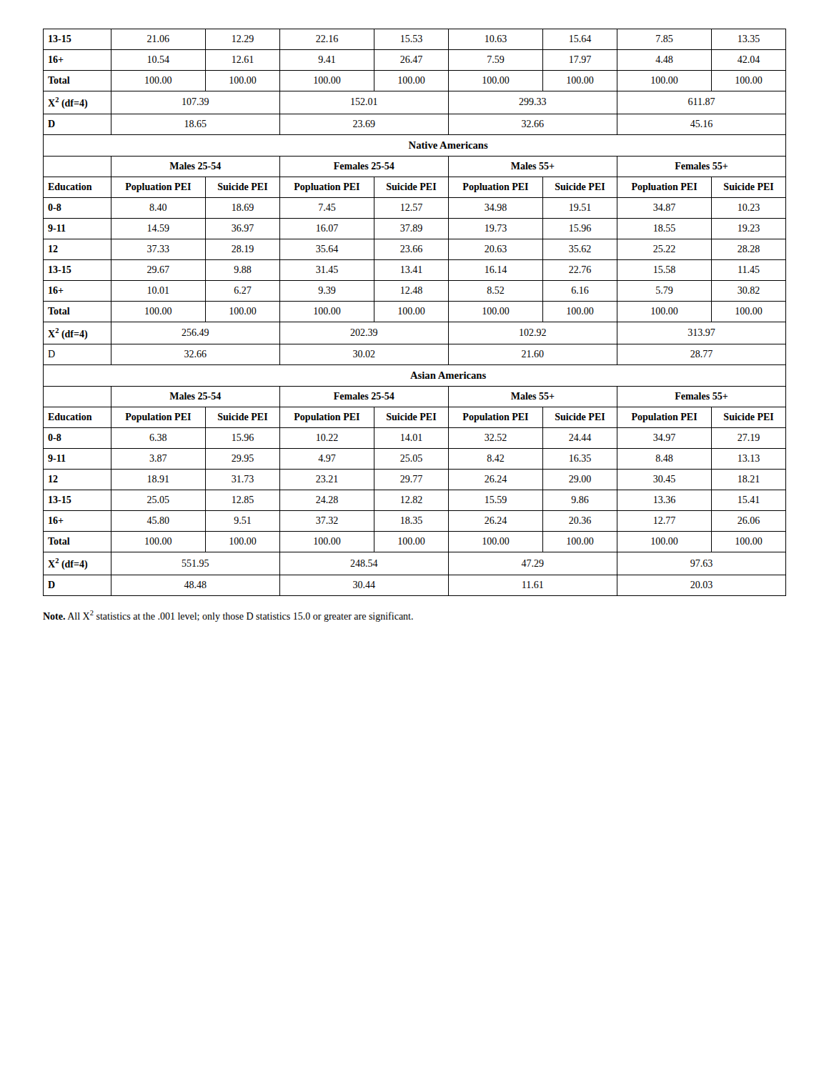| 13-15 | 21.06 | 12.29 | 22.16 | 15.53 | 10.63 | 15.64 | 7.85 | 13.35 |
| 16+ | 10.54 | 12.61 | 9.41 | 26.47 | 7.59 | 17.97 | 4.48 | 42.04 |
| Total | 100.00 | 100.00 | 100.00 | 100.00 | 100.00 | 100.00 | 100.00 | 100.00 |
| X 2 (df=4) | 107.39 | 152.01 | 299.33 | 611.87 |
| D | 18.65 | 23.69 | 32.66 | 45.16 |
| | Native Americans |
| | Males 25-54 | Females 25-54 | Males 55+ | Females 55+ |
| Education | Popluation PEI | Suicide PEI | Popluation PEI | Suicide PEI | Popluation PEI | Suicide PEI | Popluation PEI | Suicide PEI |
| 0-8 | 8.40 | 18.69 | 7.45 | 12.57 | 34.98 | 19.51 | 34.87 | 10.23 |
| 9-11 | 14.59 | 36.97 | 16.07 | 37.89 | 19.73 | 15.96 | 18.55 | 19.23 |
| 12 | 37.33 | 28.19 | 35.64 | 23.66 | 20.63 | 35.62 | 25.22 | 28.28 |
| 13-15 | 29.67 | 9.88 | 31.45 | 13.41 | 16.14 | 22.76 | 15.58 | 11.45 |
| 16+ | 10.01 | 6.27 | 9.39 | 12.48 | 8.52 | 6.16 | 5.79 | 30.82 |
| Total | 100.00 | 100.00 | 100.00 | 100.00 | 100.00 | 100.00 | 100.00 | 100.00 |
| X 2 (df=4) | 256.49 | 202.39 | 102.92 | 313.97 |
| D | 32.66 | 30.02 | 21.60 | 28.77 |
| | Asian Americans |
| | Males 25-54 | Females 25-54 | Males 55+ | Females 55+ |
| Education | Population PEI | Suicide PEI | Population PEI | Suicide PEI | Population PEI | Suicide PEI | Population PEI | Suicide PEI |
| 0-8 | 6.38 | 15.96 | 10.22 | 14.01 | 32.52 | 24.44 | 34.97 | 27.19 |
| 9-11 | 3.87 | 29.95 | 4.97 | 25.05 | 8.42 | 16.35 | 8.48 | 13.13 |
| 12 | 18.91 | 31.73 | 23.21 | 29.77 | 26.24 | 29.00 | 30.45 | 18.21 |
| 13-15 | 25.05 | 12.85 | 24.28 | 12.82 | 15.59 | 9.86 | 13.36 | 15.41 |
| 16+ | 45.80 | 9.51 | 37.32 | 18.35 | 26.24 | 20.36 | 12.77 | 26.06 |
| Total | 100.00 | 100.00 | 100.00 | 100.00 | 100.00 | 100.00 | 100.00 | 100.00 |
| X 2 (df=4) | 551.95 | 248.54 | 47.29 | 97.63 |
| D | 48.48 | 30.44 | 11.61 | 20.03 |
Note. All X2 statistics at the .001 level; only those D statistics 15.0 or greater are significant.